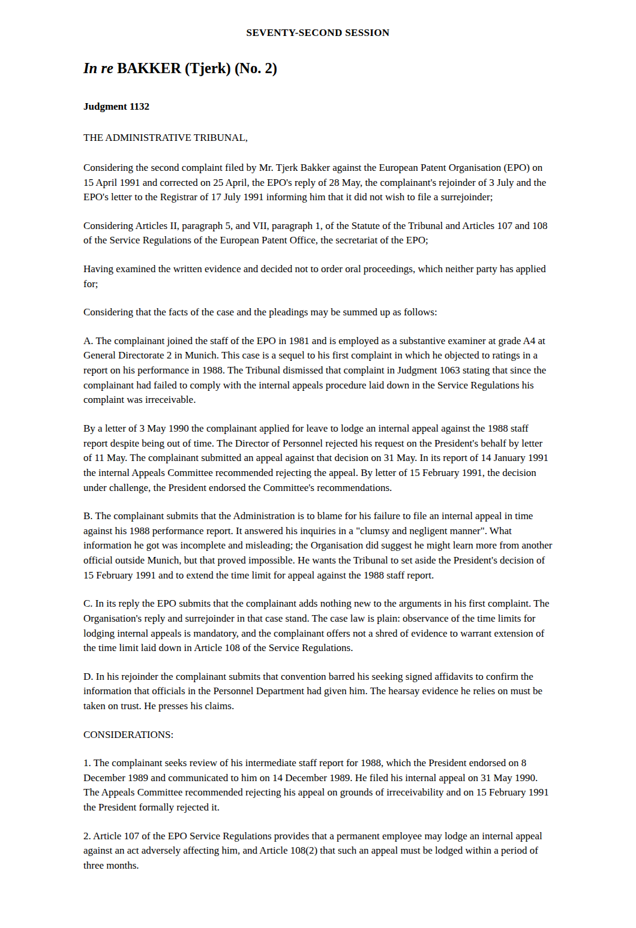Seventy-second Session
In re BAKKER (Tjerk) (No. 2)
Judgment 1132
THE ADMINISTRATIVE TRIBUNAL,
Considering the second complaint filed by Mr. Tjerk Bakker against the European Patent Organisation (EPO) on 15 April 1991 and corrected on 25 April, the EPO's reply of 28 May, the complainant's rejoinder of 3 July and the EPO's letter to the Registrar of 17 July 1991 informing him that it did not wish to file a surrejoinder;
Considering Articles II, paragraph 5, and VII, paragraph 1, of the Statute of the Tribunal and Articles 107 and 108 of the Service Regulations of the European Patent Office, the secretariat of the EPO;
Having examined the written evidence and decided not to order oral proceedings, which neither party has applied for;
Considering that the facts of the case and the pleadings may be summed up as follows:
A. The complainant joined the staff of the EPO in 1981 and is employed as a substantive examiner at grade A4 at General Directorate 2 in Munich. This case is a sequel to his first complaint in which he objected to ratings in a report on his performance in 1988. The Tribunal dismissed that complaint in Judgment 1063 stating that since the complainant had failed to comply with the internal appeals procedure laid down in the Service Regulations his complaint was irreceivable.
By a letter of 3 May 1990 the complainant applied for leave to lodge an internal appeal against the 1988 staff report despite being out of time. The Director of Personnel rejected his request on the President's behalf by letter of 11 May. The complainant submitted an appeal against that decision on 31 May. In its report of 14 January 1991 the internal Appeals Committee recommended rejecting the appeal. By letter of 15 February 1991, the decision under challenge, the President endorsed the Committee's recommendations.
B. The complainant submits that the Administration is to blame for his failure to file an internal appeal in time against his 1988 performance report. It answered his inquiries in a "clumsy and negligent manner". What information he got was incomplete and misleading; the Organisation did suggest he might learn more from another official outside Munich, but that proved impossible. He wants the Tribunal to set aside the President's decision of 15 February 1991 and to extend the time limit for appeal against the 1988 staff report.
C. In its reply the EPO submits that the complainant adds nothing new to the arguments in his first complaint. The Organisation's reply and surrejoinder in that case stand. The case law is plain: observance of the time limits for lodging internal appeals is mandatory, and the complainant offers not a shred of evidence to warrant extension of the time limit laid down in Article 108 of the Service Regulations.
D. In his rejoinder the complainant submits that convention barred his seeking signed affidavits to confirm the information that officials in the Personnel Department had given him. The hearsay evidence he relies on must be taken on trust. He presses his claims.
CONSIDERATIONS:
1. The complainant seeks review of his intermediate staff report for 1988, which the President endorsed on 8 December 1989 and communicated to him on 14 December 1989. He filed his internal appeal on 31 May 1990. The Appeals Committee recommended rejecting his appeal on grounds of irreceivability and on 15 February 1991 the President formally rejected it.
2. Article 107 of the EPO Service Regulations provides that a permanent employee may lodge an internal appeal against an act adversely affecting him, and Article 108(2) that such an appeal must be lodged within a period of three months.